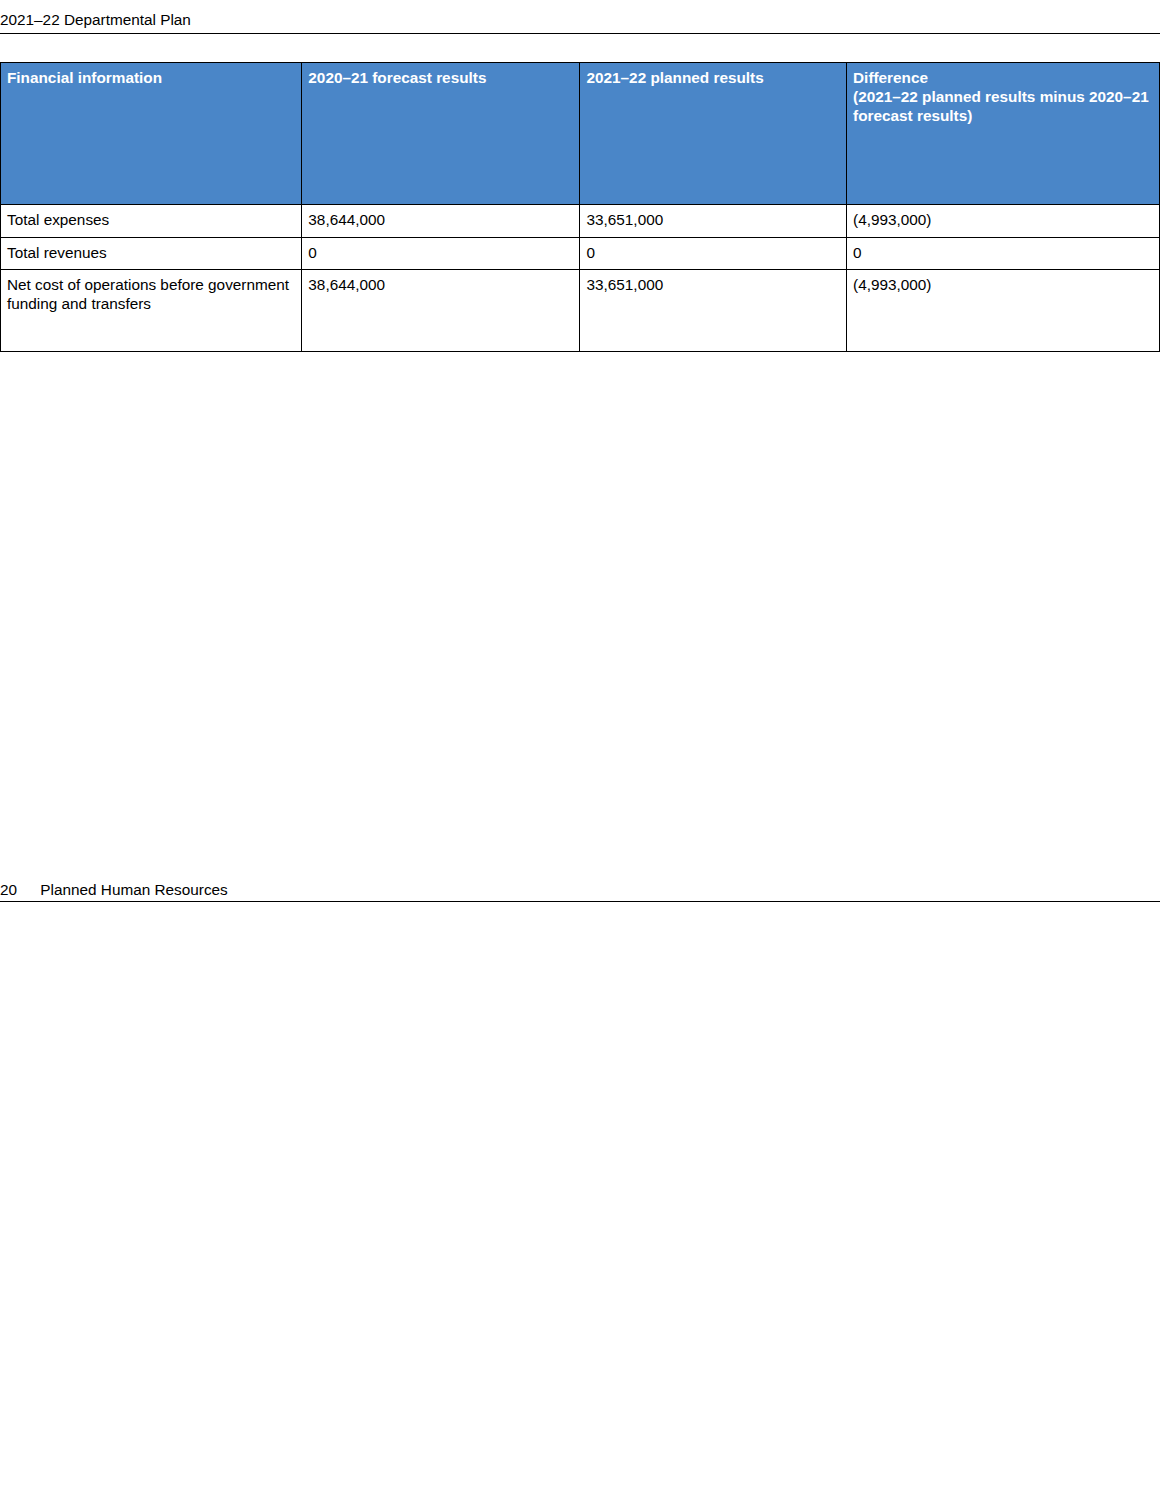2021–22 Departmental Plan
| Financial information | 2020–21 forecast results | 2021–22 planned results | Difference (2021–22 planned results minus 2020–21 forecast results) |
| --- | --- | --- | --- |
| Total expenses | 38,644,000 | 33,651,000 | (4,993,000) |
| Total revenues | 0 | 0 | 0 |
| Net cost of operations before government funding and transfers | 38,644,000 | 33,651,000 | (4,993,000) |
20
Planned Human Resources